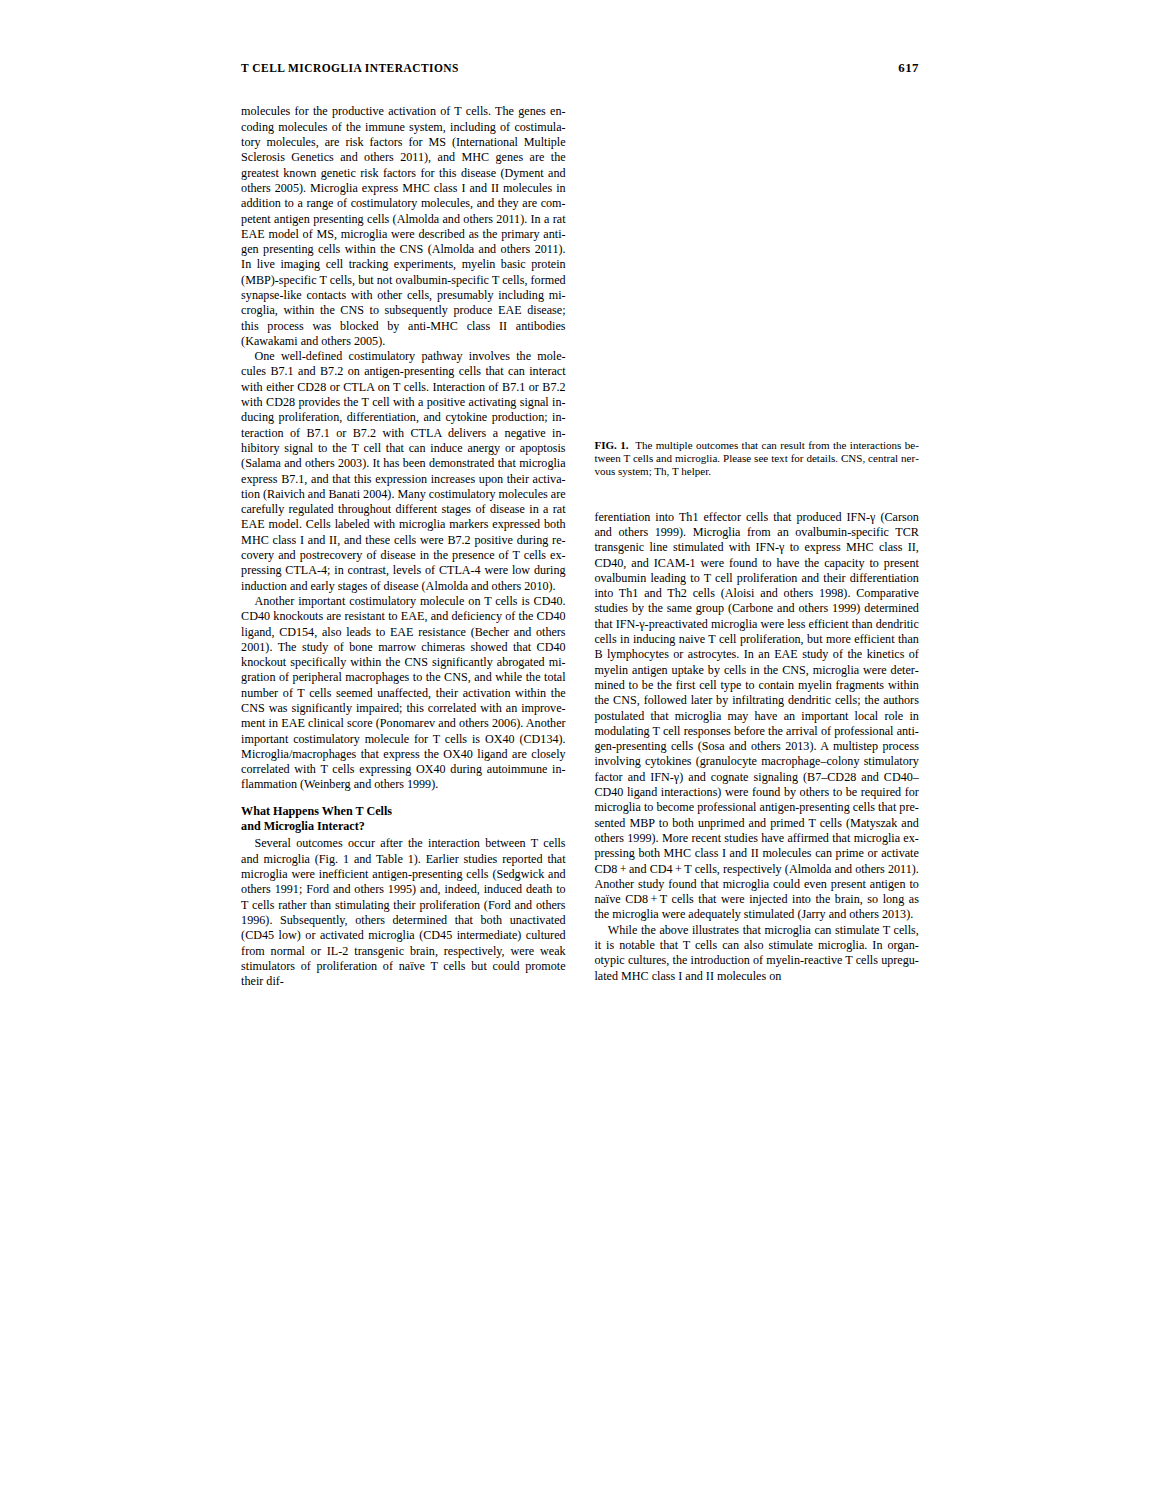T cell microglia interactions 617
molecules for the productive activation of T cells. The genes encoding molecules of the immune system, including of costimulatory molecules, are risk factors for MS (International Multiple Sclerosis Genetics and others 2011), and MHC genes are the greatest known genetic risk factors for this disease (Dyment and others 2005). Microglia express MHC class I and II molecules in addition to a range of costimulatory molecules, and they are competent antigen presenting cells (Almolda and others 2011). In a rat EAE model of MS, microglia were described as the primary antigen presenting cells within the CNS (Almolda and others 2011). In live imaging cell tracking experiments, myelin basic protein (MBP)-specific T cells, but not ovalbumin-specific T cells, formed synapse-like contacts with other cells, presumably including microglia, within the CNS to subsequently produce EAE disease; this process was blocked by anti-MHC class II antibodies (Kawakami and others 2005).
One well-defined costimulatory pathway involves the molecules B7.1 and B7.2 on antigen-presenting cells that can interact with either CD28 or CTLA on T cells. Interaction of B7.1 or B7.2 with CD28 provides the T cell with a positive activating signal inducing proliferation, differentiation, and cytokine production; interaction of B7.1 or B7.2 with CTLA delivers a negative inhibitory signal to the T cell that can induce anergy or apoptosis (Salama and others 2003). It has been demonstrated that microglia express B7.1, and that this expression increases upon their activation (Raivich and Banati 2004). Many costimulatory molecules are carefully regulated throughout different stages of disease in a rat EAE model. Cells labeled with microglia markers expressed both MHC class I and II, and these cells were B7.2 positive during recovery and postrecovery of disease in the presence of T cells expressing CTLA-4; in contrast, levels of CTLA-4 were low during induction and early stages of disease (Almolda and others 2010).
Another important costimulatory molecule on T cells is CD40. CD40 knockouts are resistant to EAE, and deficiency of the CD40 ligand, CD154, also leads to EAE resistance (Becher and others 2001). The study of bone marrow chimeras showed that CD40 knockout specifically within the CNS significantly abrogated migration of peripheral macrophages to the CNS, and while the total number of T cells seemed unaffected, their activation within the CNS was significantly impaired; this correlated with an improvement in EAE clinical score (Ponomarev and others 2006). Another important costimulatory molecule for T cells is OX40 (CD134). Microglia/macrophages that express the OX40 ligand are closely correlated with T cells expressing OX40 during autoimmune inflammation (Weinberg and others 1999).
What Happens When T Cells
and Microglia Interact?
Several outcomes occur after the interaction between T cells and microglia (Fig. 1 and Table 1). Earlier studies reported that microglia were inefficient antigen-presenting cells (Sedgwick and others 1991; Ford and others 1995) and, indeed, induced death to T cells rather than stimulating their proliferation (Ford and others 1996). Subsequently, others determined that both unactivated (CD45 low) or activated microglia (CD45 intermediate) cultured from normal or IL-2 transgenic brain, respectively, were weak stimulators of proliferation of naïve T cells but could promote their dif-
FIG. 1. The multiple outcomes that can result from the interactions between T cells and microglia. Please see text for details. CNS, central nervous system; Th, T helper.
ferentiation into Th1 effector cells that produced IFN-γ (Carson and others 1999). Microglia from an ovalbumin-specific TCR transgenic line stimulated with IFN-γ to express MHC class II, CD40, and ICAM-1 were found to have the capacity to present ovalbumin leading to T cell proliferation and their differentiation into Th1 and Th2 cells (Aloisi and others 1998). Comparative studies by the same group (Carbone and others 1999) determined that IFN-γ-preactivated microglia were less efficient than dendritic cells in inducing naive T cell proliferation, but more efficient than B lymphocytes or astrocytes. In an EAE study of the kinetics of myelin antigen uptake by cells in the CNS, microglia were determined to be the first cell type to contain myelin fragments within the CNS, followed later by infiltrating dendritic cells; the authors postulated that microglia may have an important local role in modulating T cell responses before the arrival of professional antigen-presenting cells (Sosa and others 2013). A multistep process involving cytokines (granulocyte macrophage–colony stimulatory factor and IFN-γ) and cognate signaling (B7–CD28 and CD40–CD40 ligand interactions) were found by others to be required for microglia to become professional antigen-presenting cells that presented MBP to both unprimed and primed T cells (Matyszak and others 1999). More recent studies have affirmed that microglia expressing both MHC class I and II molecules can prime or activate CD8 + and CD4 + T cells, respectively (Almolda and others 2011). Another study found that microglia could even present antigen to naïve CD8 + T cells that were injected into the brain, so long as the microglia were adequately stimulated (Jarry and others 2013).
While the above illustrates that microglia can stimulate T cells, it is notable that T cells can also stimulate microglia. In organotypic cultures, the introduction of myelin-reactive T cells upregulated MHC class I and II molecules on